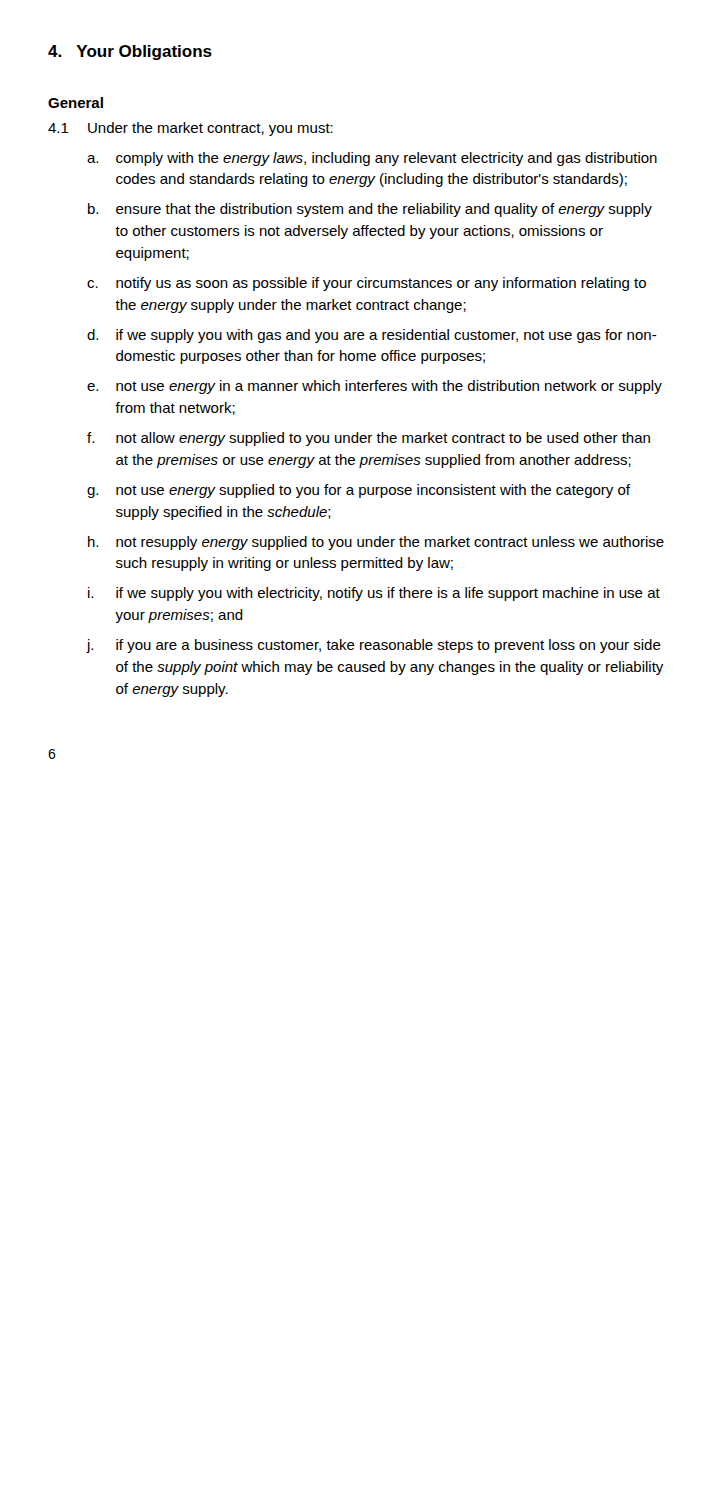4. Your Obligations
General
4.1
Under the market contract, you must:
a. comply with the energy laws, including any relevant electricity and gas distribution codes and standards relating to energy (including the distributor's standards);
b. ensure that the distribution system and the reliability and quality of energy supply to other customers is not adversely affected by your actions, omissions or equipment;
c. notify us as soon as possible if your circumstances or any information relating to the energy supply under the market contract change;
d. if we supply you with gas and you are a residential customer, not use gas for non-domestic purposes other than for home office purposes;
e. not use energy in a manner which interferes with the distribution network or supply from that network;
f. not allow energy supplied to you under the market contract to be used other than at the premises or use energy at the premises supplied from another address;
g. not use energy supplied to you for a purpose inconsistent with the category of supply specified in the schedule;
h. not resupply energy supplied to you under the market contract unless we authorise such resupply in writing or unless permitted by law;
i. if we supply you with electricity, notify us if there is a life support machine in use at your premises; and
j. if you are a business customer, take reasonable steps to prevent loss on your side of the supply point which may be caused by any changes in the quality or reliability of energy supply.
6